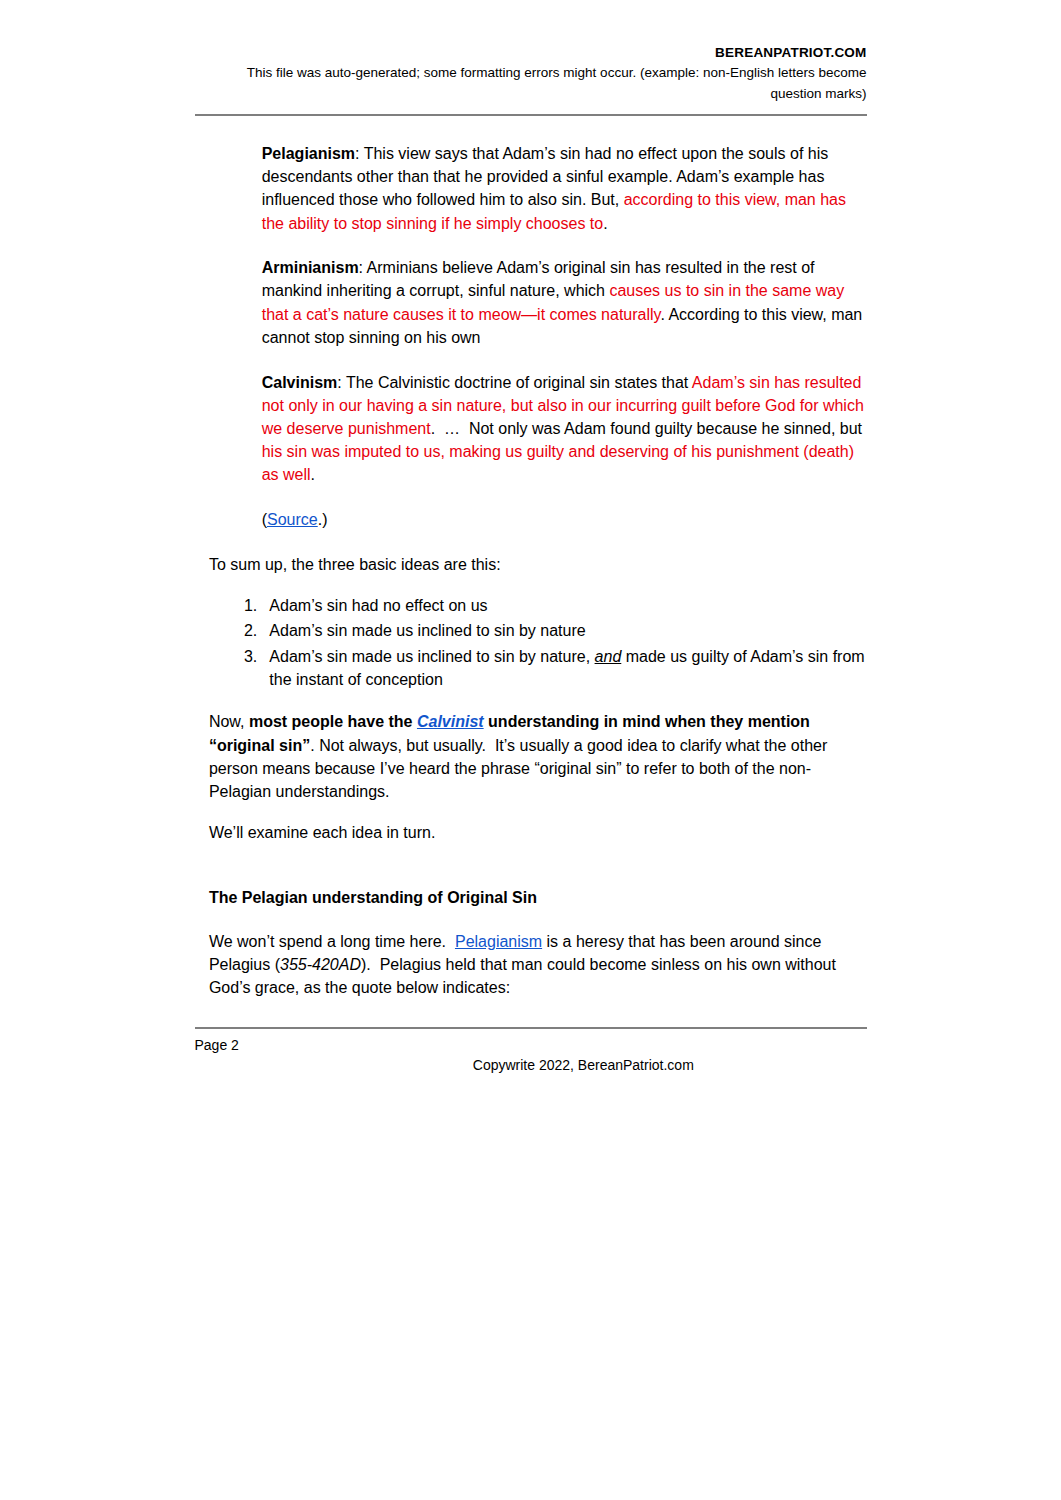BEREANPATRIOT.COM
This file was auto-generated; some formatting errors might occur. (example: non-English letters become question marks)
Pelagianism: This view says that Adam’s sin had no effect upon the souls of his descendants other than that he provided a sinful example. Adam’s example has influenced those who followed him to also sin. But, according to this view, man has the ability to stop sinning if he simply chooses to.
Arminianism: Arminians believe Adam’s original sin has resulted in the rest of mankind inheriting a corrupt, sinful nature, which causes us to sin in the same way that a cat’s nature causes it to meow—it comes naturally. According to this view, man cannot stop sinning on his own
Calvinism: The Calvinistic doctrine of original sin states that Adam’s sin has resulted not only in our having a sin nature, but also in our incurring guilt before God for which we deserve punishment. … Not only was Adam found guilty because he sinned, but his sin was imputed to us, making us guilty and deserving of his punishment (death) as well.
(Source.)
To sum up, the three basic ideas are this:
Adam’s sin had no effect on us
Adam’s sin made us inclined to sin by nature
Adam’s sin made us inclined to sin by nature, and made us guilty of Adam’s sin from the instant of conception
Now, most people have the Calvinist understanding in mind when they mention “original sin”. Not always, but usually. It’s usually a good idea to clarify what the other person means because I’ve heard the phrase “original sin” to refer to both of the non-Pelagian understandings.
We’ll examine each idea in turn.
The Pelagian understanding of Original Sin
We won’t spend a long time here. Pelagianism is a heresy that has been around since Pelagius (355-420AD). Pelagius held that man could become sinless on his own without God’s grace, as the quote below indicates:
Page 2
Copywrite 2022, BereanPatriot.com